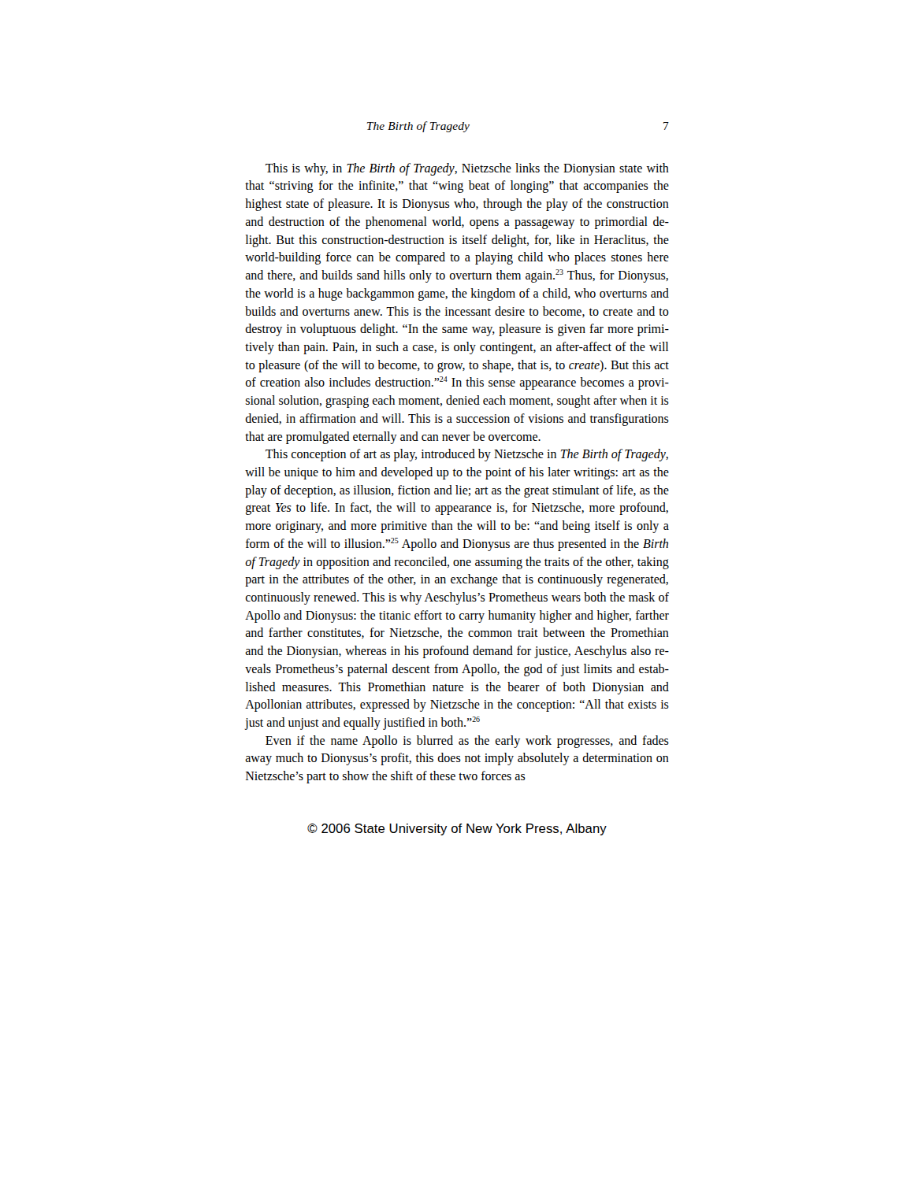The Birth of Tragedy 7
This is why, in The Birth of Tragedy, Nietzsche links the Dionysian state with that “striving for the infinite,” that “wing beat of longing” that accompanies the highest state of pleasure. It is Dionysus who, through the play of the construction and destruction of the phenomenal world, opens a passageway to primordial delight. But this construction-destruction is itself delight, for, like in Heraclitus, the world-building force can be compared to a playing child who places stones here and there, and builds sand hills only to overturn them again.23 Thus, for Dionysus, the world is a huge backgammon game, the kingdom of a child, who overturns and builds and overturns anew. This is the incessant desire to become, to create and to destroy in voluptuous delight. “In the same way, pleasure is given far more primitively than pain. Pain, in such a case, is only contingent, an after-affect of the will to pleasure (of the will to become, to grow, to shape, that is, to create). But this act of creation also includes destruction.”24 In this sense appearance becomes a provisional solution, grasping each moment, denied each moment, sought after when it is denied, in affirmation and will. This is a succession of visions and transfigurations that are promulgated eternally and can never be overcome.
This conception of art as play, introduced by Nietzsche in The Birth of Tragedy, will be unique to him and developed up to the point of his later writings: art as the play of deception, as illusion, fiction and lie; art as the great stimulant of life, as the great Yes to life. In fact, the will to appearance is, for Nietzsche, more profound, more originary, and more primitive than the will to be: “and being itself is only a form of the will to illusion.”25 Apollo and Dionysus are thus presented in the Birth of Tragedy in opposition and reconciled, one assuming the traits of the other, taking part in the attributes of the other, in an exchange that is continuously regenerated, continuously renewed. This is why Aeschylus’s Prometheus wears both the mask of Apollo and Dionysus: the titanic effort to carry humanity higher and higher, farther and farther constitutes, for Nietzsche, the common trait between the Promethian and the Dionysian, whereas in his profound demand for justice, Aeschylus also reveals Prometheus’s paternal descent from Apollo, the god of just limits and established measures. This Promethian nature is the bearer of both Dionysian and Apollonian attributes, expressed by Nietzsche in the conception: “All that exists is just and unjust and equally justified in both.”26
Even if the name Apollo is blurred as the early work progresses, and fades away much to Dionysus’s profit, this does not imply absolutely a determination on Nietzsche’s part to show the shift of these two forces as
© 2006 State University of New York Press, Albany